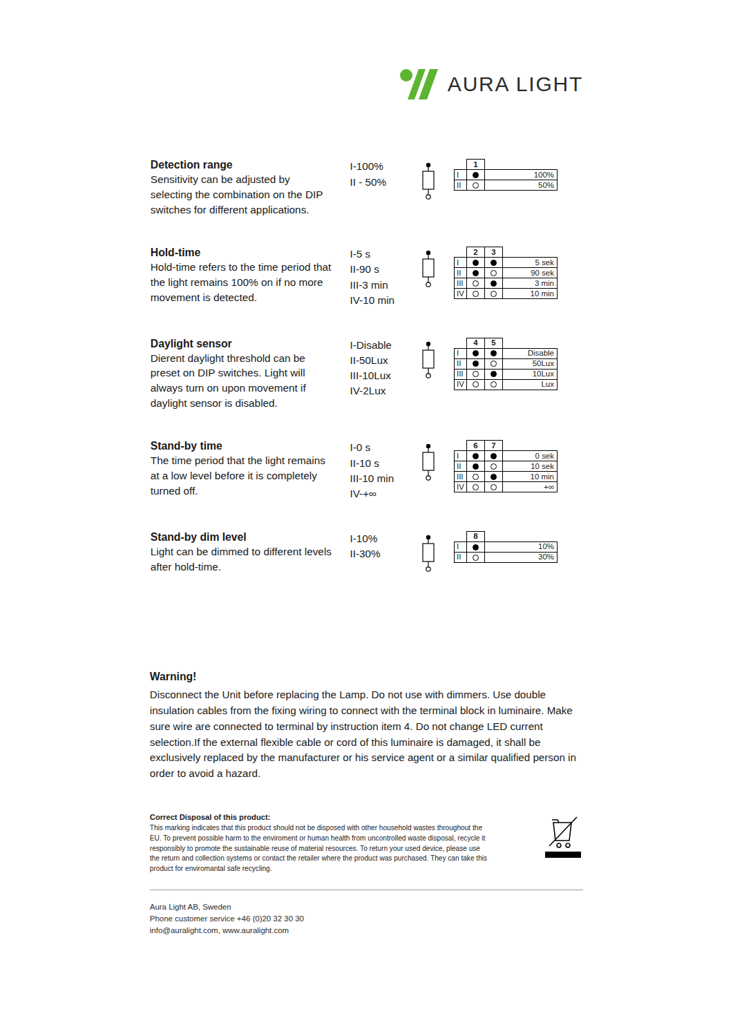AURA LIGHT
| Detection range Sensitivity can be adjusted by selecting the combination on the DIP switches for different applications. | I-100% II - 50% | | / / 1 / / / I / / 100% / / II / / 50% / |
| Hold-time Hold-time refers to the time period that the light remains 100% on if no more movement is detected. | I-5 s II-90 s III-3 min IV-10 min | | / / 2 / 3 / / / I / / / 5 sek / / II / / / 90 sek / / III / / / 3 min / / IV / / / 10 min / |
| Daylight sensor Dierent daylight threshold can be preset on DIP switches. Light will always turn on upon movement if daylight sensor is disabled. | I-Disable II-50Lux III-10Lux IV-2Lux | | / / 4 / 5 / / / I / / / Disable / / II / / / 50Lux / / III / / / 10Lux / / IV / / / Lux / |
| Stand-by time The time period that the light remains at a low level before it is completely turned off. | I-0 s II-10 s III-10 min IV-+∞ | | / / 6 / 7 / / / I / / / 0 sek / / II / / / 10 sek / / III / / / 10 min / / IV / / / +∞ / |
| Stand-by dim level Light can be dimmed to different levels after hold-time. | I-10% II-30% | | / / 8 / / / I / / 10% / / II / / 30% / |
Warning!
Disconnect the Unit before replacing the Lamp. Do not use with dimmers. Use double insulation cables from the fixing wiring to connect with the terminal block in luminaire. Make sure wire are connected to terminal by instruction item 4. Do not change LED current selection.If the external flexible cable or cord of this luminaire is damaged, it shall be exclusively replaced by the manufacturer or his service agent or a similar qualified person in order to avoid a hazard.
Correct Disposal of this product:
This marking indicates that this product should not be disposed with other household wastes throughout the EU. To prevent possible harm to the enviroment or human health from uncontrolled waste disposal, recycle it responsibly to promote the sustainable reuse of material resources. To return your used device, please use the return and collection systems or contact the retailer where the product was purchased. They can take this product for enviromantal safe recycling.
Aura Light AB, Sweden
Phone customer service +46 (0)20 32 30 30
info@auralight.com, www.auralight.com